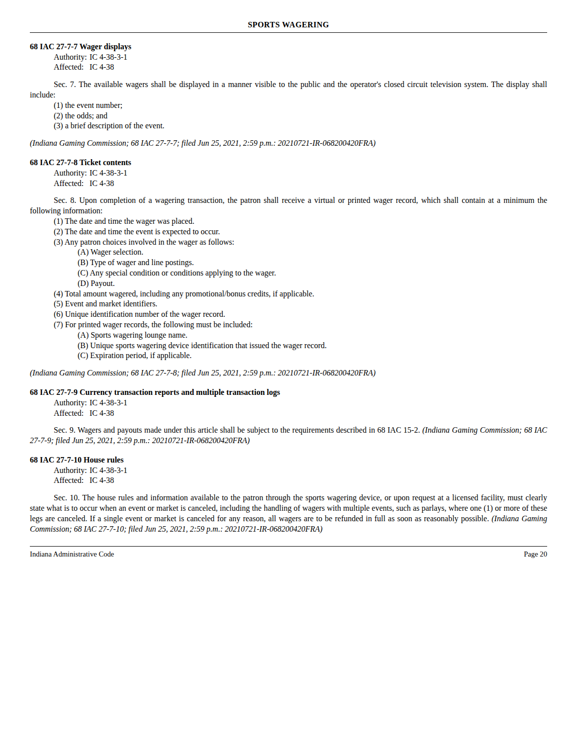SPORTS WAGERING
68 IAC 27-7-7 Wager displays
Authority: IC 4-38-3-1
Affected: IC 4-38
Sec. 7. The available wagers shall be displayed in a manner visible to the public and the operator's closed circuit television system. The display shall include:
(1) the event number;
(2) the odds; and
(3) a brief description of the event.
(Indiana Gaming Commission; 68 IAC 27-7-7; filed Jun 25, 2021, 2:59 p.m.: 20210721-IR-068200420FRA)
68 IAC 27-7-8 Ticket contents
Authority: IC 4-38-3-1
Affected: IC 4-38
Sec. 8. Upon completion of a wagering transaction, the patron shall receive a virtual or printed wager record, which shall contain at a minimum the following information:
(1) The date and time the wager was placed.
(2) The date and time the event is expected to occur.
(3) Any patron choices involved in the wager as follows:
(A) Wager selection.
(B) Type of wager and line postings.
(C) Any special condition or conditions applying to the wager.
(D) Payout.
(4) Total amount wagered, including any promotional/bonus credits, if applicable.
(5) Event and market identifiers.
(6) Unique identification number of the wager record.
(7) For printed wager records, the following must be included:
(A) Sports wagering lounge name.
(B) Unique sports wagering device identification that issued the wager record.
(C) Expiration period, if applicable.
(Indiana Gaming Commission; 68 IAC 27-7-8; filed Jun 25, 2021, 2:59 p.m.: 20210721-IR-068200420FRA)
68 IAC 27-7-9 Currency transaction reports and multiple transaction logs
Authority: IC 4-38-3-1
Affected: IC 4-38
Sec. 9. Wagers and payouts made under this article shall be subject to the requirements described in 68 IAC 15-2. (Indiana Gaming Commission; 68 IAC 27-7-9; filed Jun 25, 2021, 2:59 p.m.: 20210721-IR-068200420FRA)
68 IAC 27-7-10 House rules
Authority: IC 4-38-3-1
Affected: IC 4-38
Sec. 10. The house rules and information available to the patron through the sports wagering device, or upon request at a licensed facility, must clearly state what is to occur when an event or market is canceled, including the handling of wagers with multiple events, such as parlays, where one (1) or more of these legs are canceled. If a single event or market is canceled for any reason, all wagers are to be refunded in full as soon as reasonably possible. (Indiana Gaming Commission; 68 IAC 27-7-10; filed Jun 25, 2021, 2:59 p.m.: 20210721-IR-068200420FRA)
Indiana Administrative Code Page 20